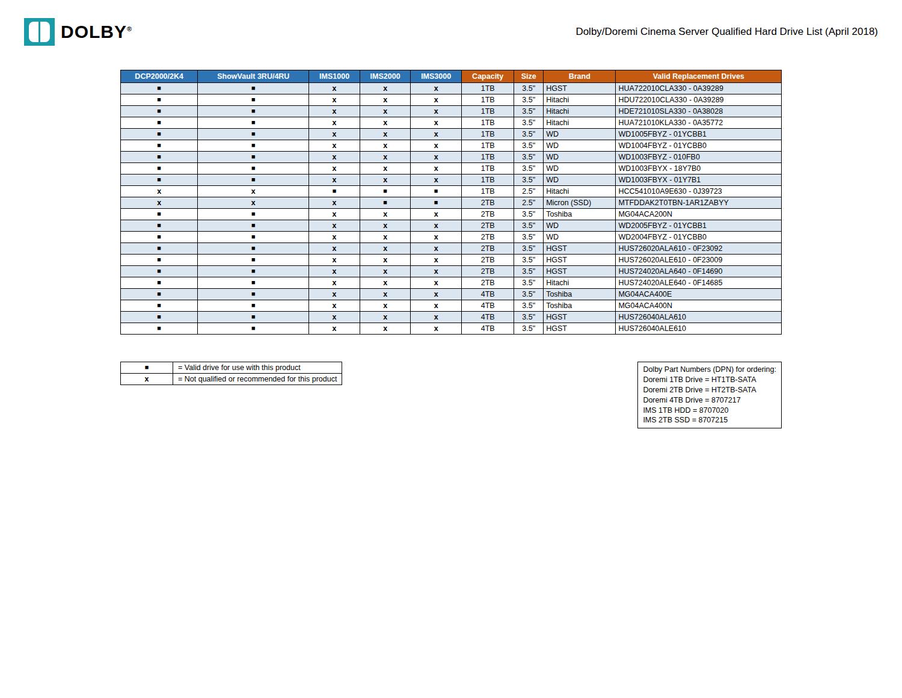DOLBY®
Dolby/Doremi Cinema Server Qualified Hard Drive List (April 2018)
| DCP2000/2K4 | ShowVault 3RU/4RU | IMS1000 | IMS2000 | IMS3000 | Capacity | Size | Brand | Valid Replacement Drives |
| --- | --- | --- | --- | --- | --- | --- | --- | --- |
| ■ | ■ | x | x | x | 1TB | 3.5" | HGST | HUA722010CLA330 - 0A39289 |
| ■ | ■ | x | x | x | 1TB | 3.5" | Hitachi | HDU722010CLA330 - 0A39289 |
| ■ | ■ | x | x | x | 1TB | 3.5" | Hitachi | HDE721010SLA330 - 0A38028 |
| ■ | ■ | x | x | x | 1TB | 3.5" | Hitachi | HUA721010KLA330 - 0A35772 |
| ■ | ■ | x | x | x | 1TB | 3.5" | WD | WD1005FBYZ - 01YCBB1 |
| ■ | ■ | x | x | x | 1TB | 3.5" | WD | WD1004FBYZ - 01YCBB0 |
| ■ | ■ | x | x | x | 1TB | 3.5" | WD | WD1003FBYZ - 010FB0 |
| ■ | ■ | x | x | x | 1TB | 3.5" | WD | WD1003FBYX - 18Y7B0 |
| ■ | ■ | x | x | x | 1TB | 3.5" | WD | WD1003FBYX - 01Y7B1 |
| x | x | ■ | ■ | ■ | 1TB | 2.5" | Hitachi | HCC541010A9E630 - 0J39723 |
| x | x | x | ■ | ■ | 2TB | 2.5" | Micron (SSD) | MTFDDAK2T0TBN-1AR1ZABYY |
| ■ | ■ | x | x | x | 2TB | 3.5" | Toshiba | MG04ACA200N |
| ■ | ■ | x | x | x | 2TB | 3.5" | WD | WD2005FBYZ - 01YCBB1 |
| ■ | ■ | x | x | x | 2TB | 3.5" | WD | WD2004FBYZ - 01YCBB0 |
| ■ | ■ | x | x | x | 2TB | 3.5" | HGST | HUS726020ALA610 - 0F23092 |
| ■ | ■ | x | x | x | 2TB | 3.5" | HGST | HUS726020ALE610 - 0F23009 |
| ■ | ■ | x | x | x | 2TB | 3.5" | HGST | HUS724020ALA640 - 0F14690 |
| ■ | ■ | x | x | x | 2TB | 3.5" | Hitachi | HUS724020ALE640 - 0F14685 |
| ■ | ■ | x | x | x | 4TB | 3.5" | Toshiba | MG04ACA400E |
| ■ | ■ | x | x | x | 4TB | 3.5" | Toshiba | MG04ACA400N |
| ■ | ■ | x | x | x | 4TB | 3.5" | HGST | HUS726040ALA610 |
| ■ | ■ | x | x | x | 4TB | 3.5" | HGST | HUS726040ALE610 |
| ■ | = Valid drive for use with this product |
| x | = Not qualified or recommended for this product |
Dolby Part Numbers (DPN) for ordering:
Doremi 1TB Drive = HT1TB-SATA
Doremi 2TB Drive = HT2TB-SATA
Doremi 4TB Drive = 8707217
IMS 1TB HDD = 8707020
IMS 2TB SSD = 8707215